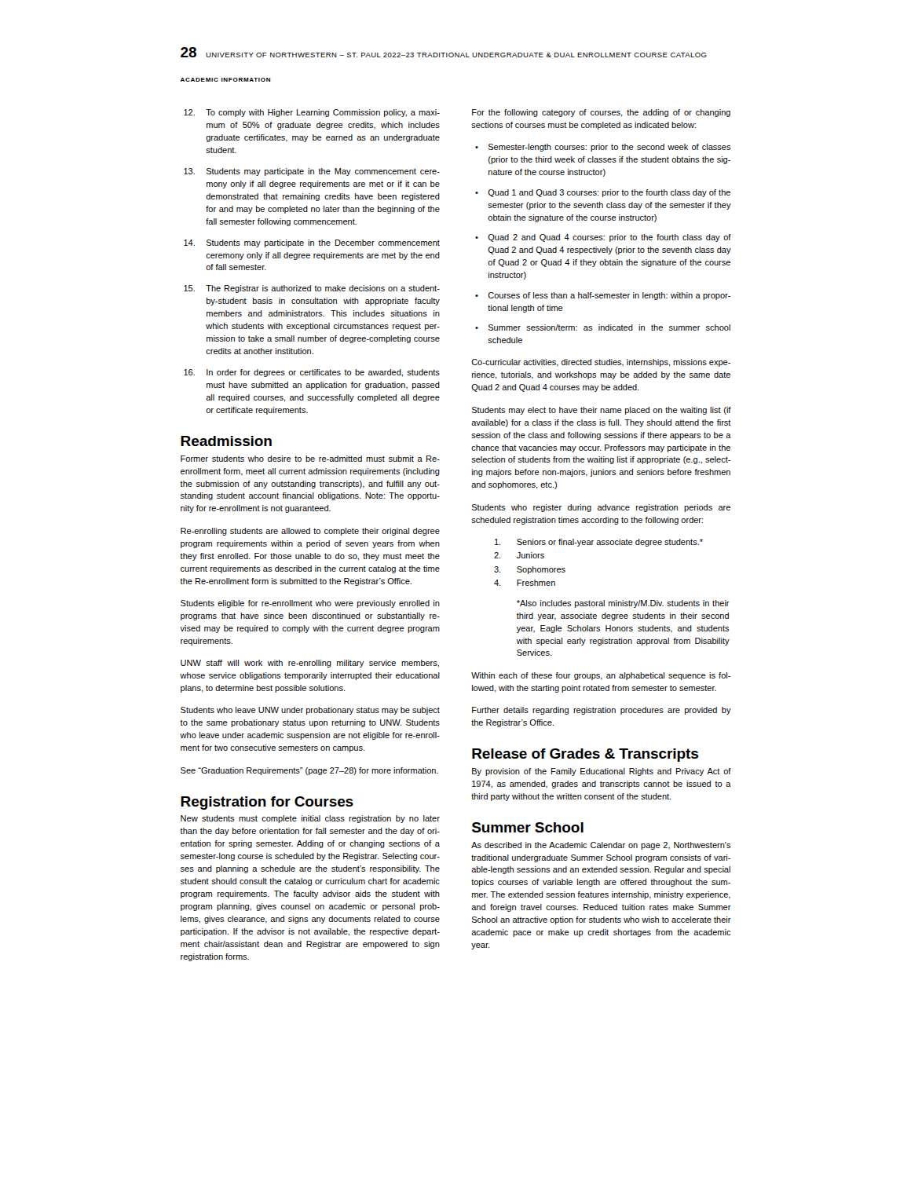28 University of Northwestern – St. Paul 2022–23 Traditional Undergraduate & Dual Enrollment Course Catalog
Academic Information
To comply with Higher Learning Commission policy, a maximum of 50% of graduate degree credits, which includes graduate certificates, may be earned as an undergraduate student.
Students may participate in the May commencement ceremony only if all degree requirements are met or if it can be demonstrated that remaining credits have been registered for and may be completed no later than the beginning of the fall semester following commencement.
Students may participate in the December commencement ceremony only if all degree requirements are met by the end of fall semester.
The Registrar is authorized to make decisions on a student-by-student basis in consultation with appropriate faculty members and administrators. This includes situations in which students with exceptional circumstances request permission to take a small number of degree-completing course credits at another institution.
In order for degrees or certificates to be awarded, students must have submitted an application for graduation, passed all required courses, and successfully completed all degree or certificate requirements.
Readmission
Former students who desire to be re-admitted must submit a Re-enrollment form, meet all current admission requirements (including the submission of any outstanding transcripts), and fulfill any outstanding student account financial obligations. Note: The opportunity for re-enrollment is not guaranteed.
Re-enrolling students are allowed to complete their original degree program requirements within a period of seven years from when they first enrolled. For those unable to do so, they must meet the current requirements as described in the current catalog at the time the Re-enrollment form is submitted to the Registrar’s Office.
Students eligible for re-enrollment who were previously enrolled in programs that have since been discontinued or substantially revised may be required to comply with the current degree program requirements.
UNW staff will work with re-enrolling military service members, whose service obligations temporarily interrupted their educational plans, to determine best possible solutions.
Students who leave UNW under probationary status may be subject to the same probationary status upon returning to UNW. Students who leave under academic suspension are not eligible for re-enrollment for two consecutive semesters on campus.
See “Graduation Requirements” (page 27–28) for more information.
Registration for Courses
New students must complete initial class registration by no later than the day before orientation for fall semester and the day of orientation for spring semester. Adding of or changing sections of a semester-long course is scheduled by the Registrar. Selecting courses and planning a schedule are the student’s responsibility. The student should consult the catalog or curriculum chart for academic program requirements. The faculty advisor aids the student with program planning, gives counsel on academic or personal problems, gives clearance, and signs any documents related to course participation. If the advisor is not available, the respective department chair/assistant dean and Registrar are empowered to sign registration forms.
For the following category of courses, the adding of or changing sections of courses must be completed as indicated below:
Semester-length courses: prior to the second week of classes (prior to the third week of classes if the student obtains the signature of the course instructor)
Quad 1 and Quad 3 courses: prior to the fourth class day of the semester (prior to the seventh class day of the semester if they obtain the signature of the course instructor)
Quad 2 and Quad 4 courses: prior to the fourth class day of Quad 2 and Quad 4 respectively (prior to the seventh class day of Quad 2 or Quad 4 if they obtain the signature of the course instructor)
Courses of less than a half-semester in length: within a proportional length of time
Summer session/term: as indicated in the summer school schedule
Co-curricular activities, directed studies, internships, missions experience, tutorials, and workshops may be added by the same date Quad 2 and Quad 4 courses may be added.
Students may elect to have their name placed on the waiting list (if available) for a class if the class is full. They should attend the first session of the class and following sessions if there appears to be a chance that vacancies may occur. Professors may participate in the selection of students from the waiting list if appropriate (e.g., selecting majors before non-majors, juniors and seniors before freshmen and sophomores, etc.)
Students who register during advance registration periods are scheduled registration times according to the following order:
Seniors or final-year associate degree students.*
Juniors
Sophomores
Freshmen
*Also includes pastoral ministry/M.Div. students in their third year, associate degree students in their second year, Eagle Scholars Honors students, and students with special early registration approval from Disability Services.
Within each of these four groups, an alphabetical sequence is followed, with the starting point rotated from semester to semester.
Further details regarding registration procedures are provided by the Registrar’s Office.
Release of Grades & Transcripts
By provision of the Family Educational Rights and Privacy Act of 1974, as amended, grades and transcripts cannot be issued to a third party without the written consent of the student.
Summer School
As described in the Academic Calendar on page 2, Northwestern's traditional undergraduate Summer School program consists of variable-length sessions and an extended session. Regular and special topics courses of variable length are offered throughout the summer. The extended session features internship, ministry experience, and foreign travel courses. Reduced tuition rates make Summer School an attractive option for students who wish to accelerate their academic pace or make up credit shortages from the academic year.